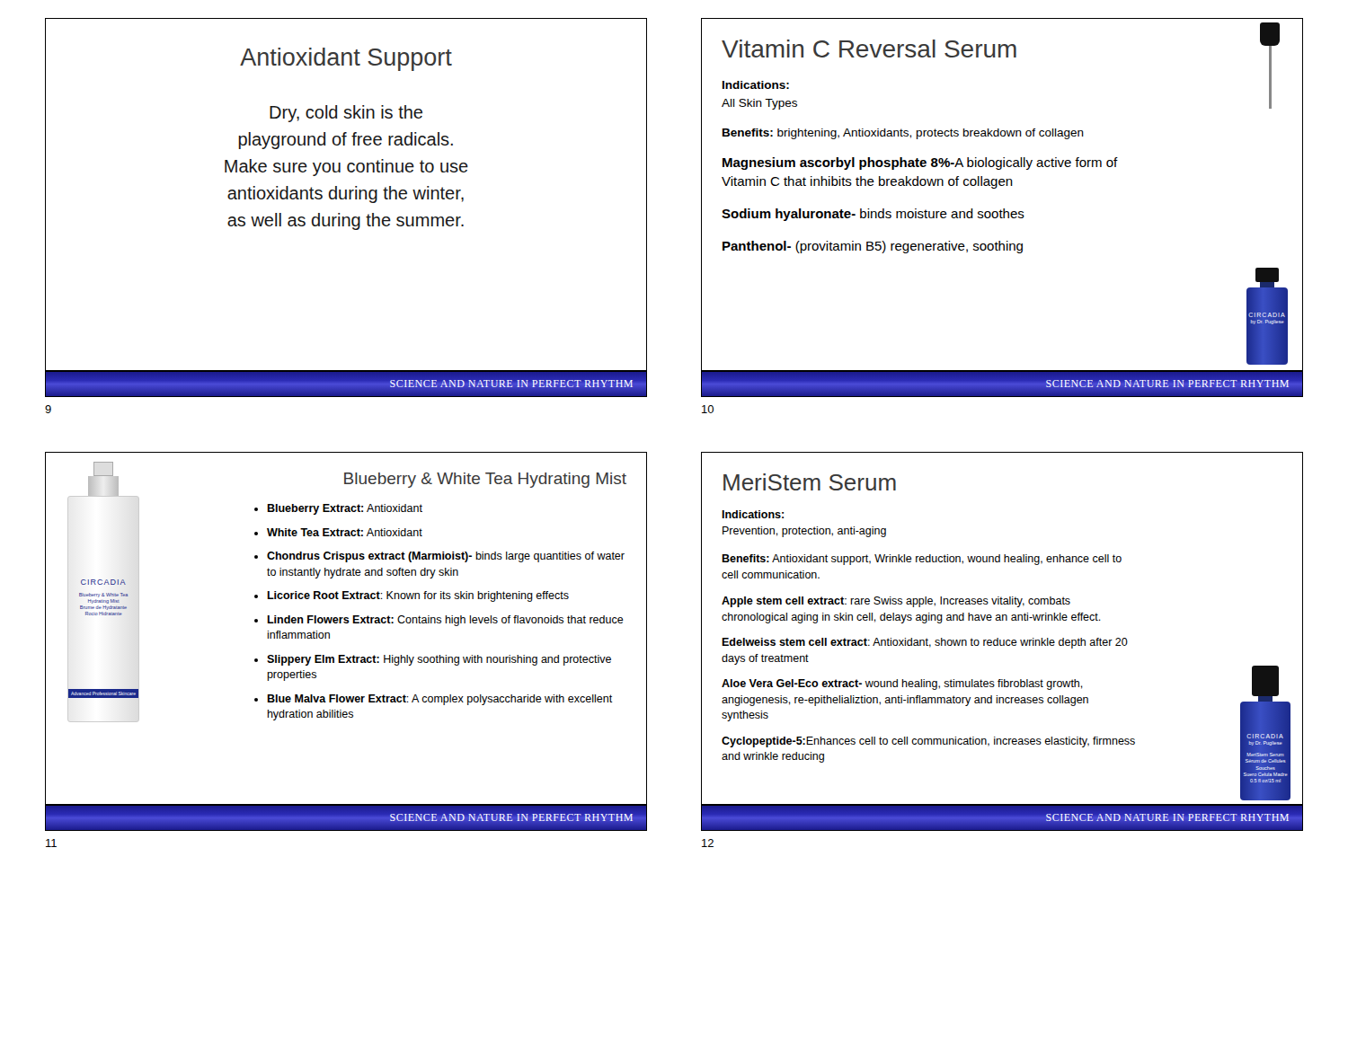Antioxidant Support
Dry, cold skin is the
playground of free radicals.
Make sure you continue to use
antioxidants during the winter,
as well as during the summer.
SCIENCE AND NATURE IN PERFECT RHYTHM
9
Vitamin C Reversal Serum
CIRCADIA
by Dr. Pugliese
Indications: All Skin Types
Benefits: brightening, Antioxidants, protects breakdown of collagen
Magnesium ascorbyl phosphate 8%-A biologically active form of Vitamin C that inhibits the breakdown of collagen
Sodium hyaluronate- binds moisture and soothes
Panthenol- (provitamin B5) regenerative, soothing
SCIENCE AND NATURE IN PERFECT RHYTHM
10
Blueberry & White Tea Hydrating Mist
CIRCADIA
Blueberry & White Tea
Hydrating Mist
Brume de Hydratante
Rocio Hidratante
Advanced Professional Skincare
Blueberry Extract: Antioxidant
White Tea Extract: Antioxidant
Chondrus Crispus extract (Marmioist)- binds large quantities of water to instantly hydrate and soften dry skin
Licorice Root Extract: Known for its skin brightening effects
Linden Flowers Extract: Contains high levels of flavonoids that reduce inflammation
Slippery Elm Extract: Highly soothing with nourishing and protective properties
Blue Malva Flower Extract: A complex polysaccharide with excellent hydration abilities
SCIENCE AND NATURE IN PERFECT RHYTHM
11
MeriStem Serum
CIRCADIA
by Dr. Pugliese
MeriStem Serum
Sérum de Cellules Souches
Suero Celula Madre
0.5 fl oz/15 ml
Indications: Prevention, protection, anti-aging
Benefits: Antioxidant support, Wrinkle reduction, wound healing, enhance cell to cell communication.
Apple stem cell extract: rare Swiss apple, Increases vitality, combats chronological aging in skin cell, delays aging and have an anti-wrinkle effect.
Edelweiss stem cell extract: Antioxidant, shown to reduce wrinkle depth after 20 days of treatment
Aloe Vera Gel-Eco extract- wound healing, stimulates fibroblast growth, angiogenesis, re-epithelializtion, anti-inflammatory and increases collagen synthesis
Cyclopeptide-5: Enhances cell to cell communication, increases elasticity, firmness and wrinkle reducing
SCIENCE AND NATURE IN PERFECT RHYTHM
12